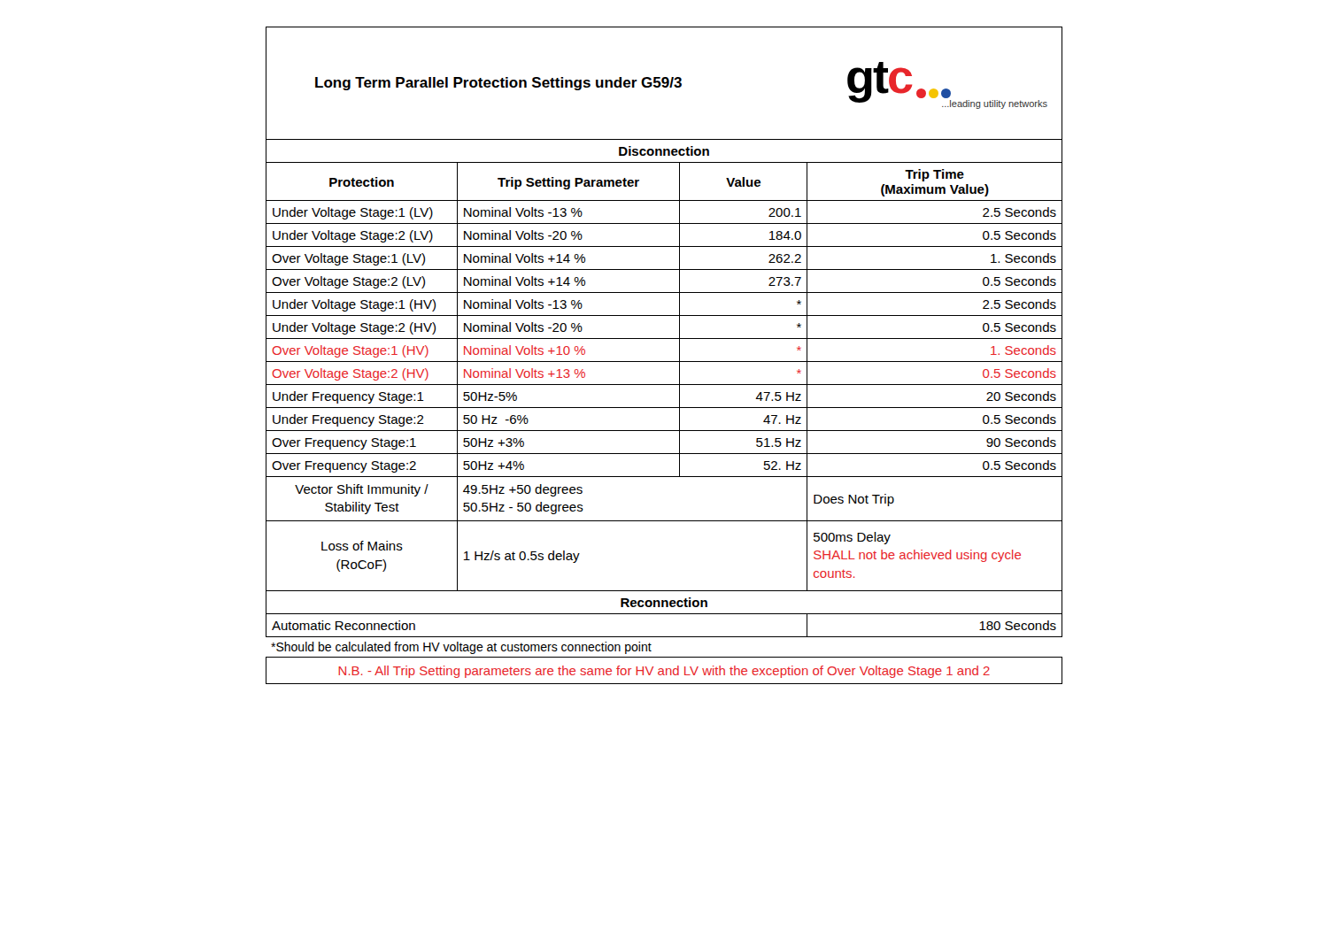| Long Term Parallel Protection Settings under G59/3 g t c ...leading utility networks |
| Disconnection |
| Protection | Trip Setting Parameter | Value | Trip Time (Maximum Value) |
| Under Voltage Stage:1 (LV) | Nominal Volts -13 % | 200.1 | 2.5 Seconds |
| Under Voltage Stage:2 (LV) | Nominal Volts -20 % | 184.0 | 0.5 Seconds |
| Over Voltage Stage:1 (LV) | Nominal Volts +14 % | 262.2 | 1. Seconds |
| Over Voltage Stage:2 (LV) | Nominal Volts +14 % | 273.7 | 0.5 Seconds |
| Under Voltage Stage:1 (HV) | Nominal Volts -13 % | * | 2.5 Seconds |
| Under Voltage Stage:2 (HV) | Nominal Volts -20 % | * | 0.5 Seconds |
| Over Voltage Stage:1 (HV) | Nominal Volts +10 % | * | 1. Seconds |
| Over Voltage Stage:2 (HV) | Nominal Volts +13 % | * | 0.5 Seconds |
| Under Frequency Stage:1 | 50Hz-5% | 47.5 Hz | 20 Seconds |
| Under Frequency Stage:2 | 50 Hz -6% | 47. Hz | 0.5 Seconds |
| Over Frequency Stage:1 | 50Hz +3% | 51.5 Hz | 90 Seconds |
| Over Frequency Stage:2 | 50Hz +4% | 52. Hz | 0.5 Seconds |
| Vector Shift Immunity / Stability Test | 49.5Hz +50 degrees 50.5Hz - 50 degrees | Does Not Trip |
| Loss of Mains (RoCoF) | 1 Hz/s at 0.5s delay | 500ms Delay SHALL not be achieved using cycle counts. |
| Reconnection |
| Automatic Reconnection | 180 Seconds |
| *Should be calculated from HV voltage at customers connection point |
| N.B. - All Trip Setting parameters are the same for HV and LV with the exception of Over Voltage Stage 1 and 2 |